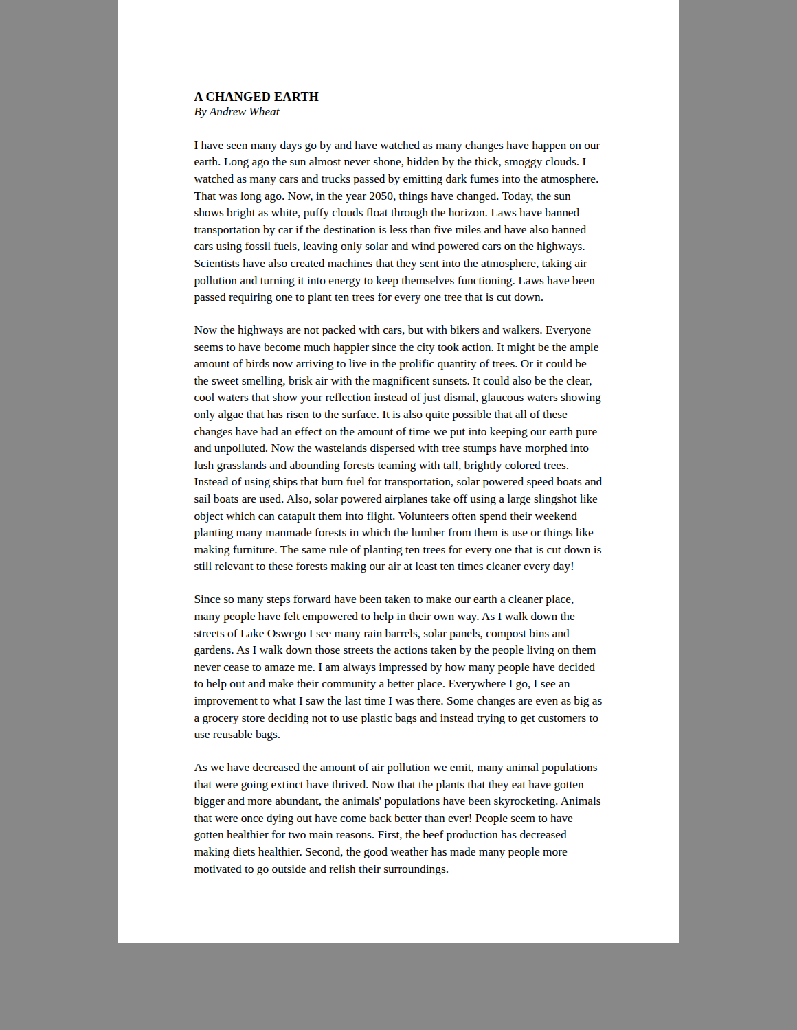A CHANGED EARTH
By Andrew Wheat
I have seen many days go by and have watched as many changes have happen on our earth. Long ago the sun almost never shone, hidden by the thick, smoggy clouds. I watched as many cars and trucks passed by emitting dark fumes into the atmosphere. That was long ago. Now, in the year 2050, things have changed. Today, the sun shows bright as white, puffy clouds float through the horizon. Laws have banned transportation by car if the destination is less than five miles and have also banned cars using fossil fuels, leaving only solar and wind powered cars on the highways. Scientists have also created machines that they sent into the atmosphere, taking air pollution and turning it into energy to keep themselves functioning. Laws have been passed requiring one to plant ten trees for every one tree that is cut down.
Now the highways are not packed with cars, but with bikers and walkers. Everyone seems to have become much happier since the city took action. It might be the ample amount of birds now arriving to live in the prolific quantity of trees. Or it could be the sweet smelling, brisk air with the magnificent sunsets. It could also be the clear, cool waters that show your reflection instead of just dismal, glaucous waters showing only algae that has risen to the surface. It is also quite possible that all of these changes have had an effect on the amount of time we put into keeping our earth pure and unpolluted. Now the wastelands dispersed with tree stumps have morphed into lush grasslands and abounding forests teaming with tall, brightly colored trees. Instead of using ships that burn fuel for transportation, solar powered speed boats and sail boats are used. Also, solar powered airplanes take off using a large slingshot like object which can catapult them into flight. Volunteers often spend their weekend planting many manmade forests in which the lumber from them is use or things like making furniture. The same rule of planting ten trees for every one that is cut down is still relevant to these forests making our air at least ten times cleaner every day!
Since so many steps forward have been taken to make our earth a cleaner place, many people have felt empowered to help in their own way. As I walk down the streets of Lake Oswego I see many rain barrels, solar panels, compost bins and gardens. As I walk down those streets the actions taken by the people living on them never cease to amaze me. I am always impressed by how many people have decided to help out and make their community a better place. Everywhere I go, I see an improvement to what I saw the last time I was there. Some changes are even as big as a grocery store deciding not to use plastic bags and instead trying to get customers to use reusable bags.
As we have decreased the amount of air pollution we emit, many animal populations that were going extinct have thrived. Now that the plants that they eat have gotten bigger and more abundant, the animals' populations have been skyrocketing. Animals that were once dying out have come back better than ever! People seem to have gotten healthier for two main reasons. First, the beef production has decreased making diets healthier. Second, the good weather has made many people more motivated to go outside and relish their surroundings.